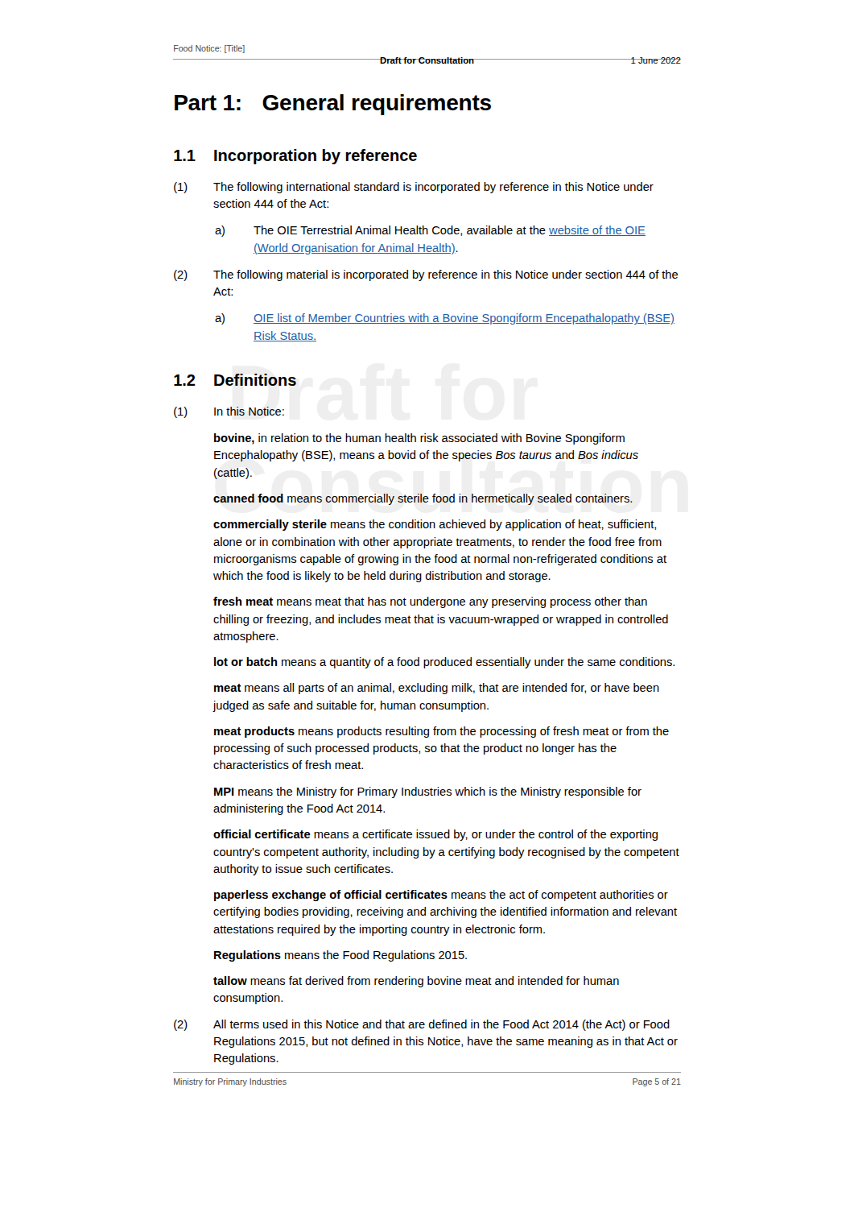Draft for Consultation
Food Notice: [Title] Draft for Consultation 1 June 2022
Part 1: General requirements
1.1 Incorporation by reference
(1)
The following international standard is incorporated by reference in this Notice under section 444 of the Act:
a)
The OIE Terrestrial Animal Health Code, available at the website of the OIE (World Organisation for Animal Health).
(2)
The following material is incorporated by reference in this Notice under section 444 of the Act:
a)
OIE list of Member Countries with a Bovine Spongiform Encepathalopathy (BSE) Risk Status.
1.2 Definitions
(1)
In this Notice:
bovine, in relation to the human health risk associated with Bovine Spongiform Encephalopathy (BSE), means a bovid of the species Bos taurus and Bos indicus (cattle).
canned food means commercially sterile food in hermetically sealed containers.
commercially sterile means the condition achieved by application of heat, sufficient, alone or in combination with other appropriate treatments, to render the food free from microorganisms capable of growing in the food at normal non-refrigerated conditions at which the food is likely to be held during distribution and storage.
fresh meat means meat that has not undergone any preserving process other than chilling or freezing, and includes meat that is vacuum-wrapped or wrapped in controlled atmosphere.
lot or batch means a quantity of a food produced essentially under the same conditions.
meat means all parts of an animal, excluding milk, that are intended for, or have been judged as safe and suitable for, human consumption.
meat products means products resulting from the processing of fresh meat or from the processing of such processed products, so that the product no longer has the characteristics of fresh meat.
MPI means the Ministry for Primary Industries which is the Ministry responsible for administering the Food Act 2014.
official certificate means a certificate issued by, or under the control of the exporting country's competent authority, including by a certifying body recognised by the competent authority to issue such certificates.
paperless exchange of official certificates means the act of competent authorities or certifying bodies providing, receiving and archiving the identified information and relevant attestations required by the importing country in electronic form.
Regulations means the Food Regulations 2015.
tallow means fat derived from rendering bovine meat and intended for human consumption.
(2)
All terms used in this Notice and that are defined in the Food Act 2014 (the Act) or Food Regulations 2015, but not defined in this Notice, have the same meaning as in that Act or Regulations.
Ministry for Primary Industries Page 5 of 21